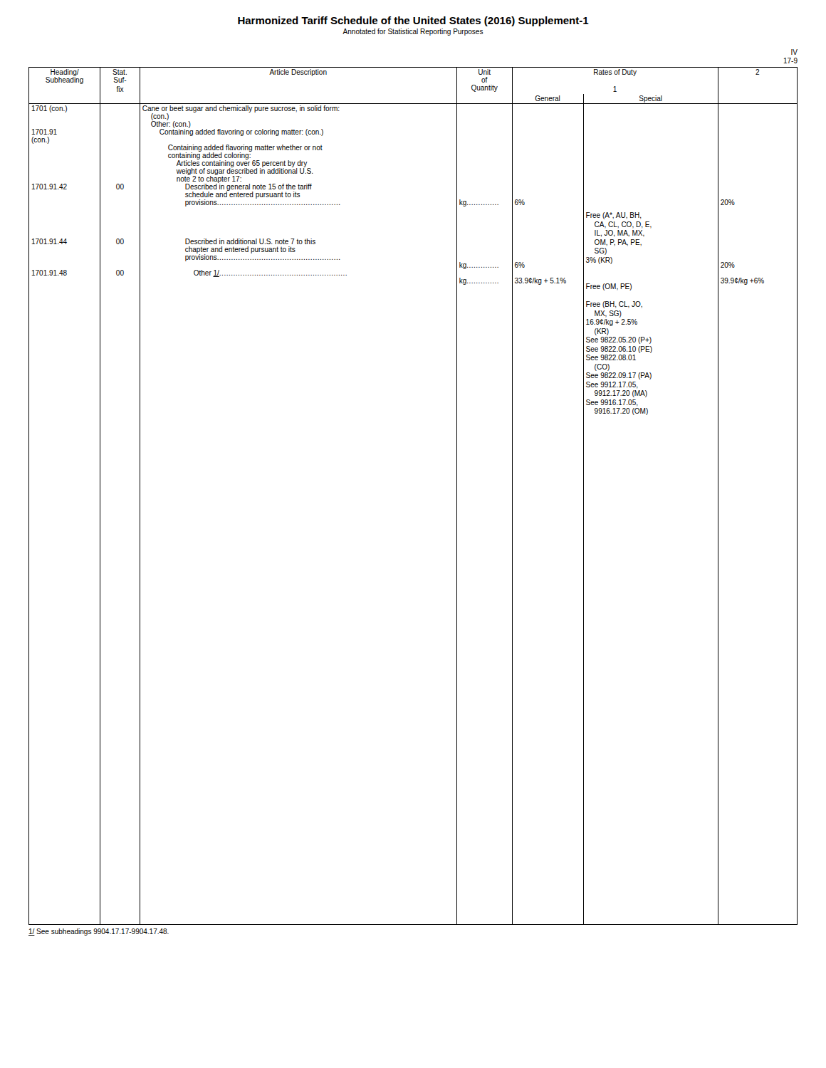Harmonized Tariff Schedule of the United States (2016) Supplement-1
Annotated for Statistical Reporting Purposes
IV
17-9
| Heading/ Subheading | Stat. Suf- | Article Description | Unit of Quantity | Rates of Duty | 2 |
| --- | --- | --- | --- | --- | --- |
| fix | 1 |
| | | | | General | Special | |
| 1701 (con.) 1701.91 (con.) 1701.91.42 1701.91.44 1701.91.48 | 00 00 00 | Cane or beet sugar and chemically pure sucrose, in solid form: (con.) Other: (con.) Containing added flavoring or coloring matter: (con.) Containing added flavoring matter whether or not containing added coloring: Articles containing over 65 percent by dry weight of sugar described in additional U.S. note 2 to chapter 17: Described in general note 15 of the tariff schedule and entered pursuant to its provisions ..................................................... Described in additional U.S. note 7 to this chapter and entered pursuant to its provisions ..................................................... Other 1/ ....................................................... | kg .............. kg .............. kg .............. | 6% 6% 33.9¢/kg + 5.1% | Free (A*, AU, BH, CA, CL, CO, D, E, IL, JO, MA, MX, OM, P, PA, PE, SG) 3% (KR) Free (OM, PE) Free (BH, CL, JO, MX, SG) 16.9¢/kg + 2.5% (KR) See 9822.05.20 (P+) See 9822.06.10 (PE) See 9822.08.01 (CO) See 9822.09.17 (PA) See 9912.17.05, 9912.17.20 (MA) See 9916.17.05, 9916.17.20 (OM) | 20% 20% 39.9¢/kg +6% |
1/ See subheadings 9904.17.17-9904.17.48.